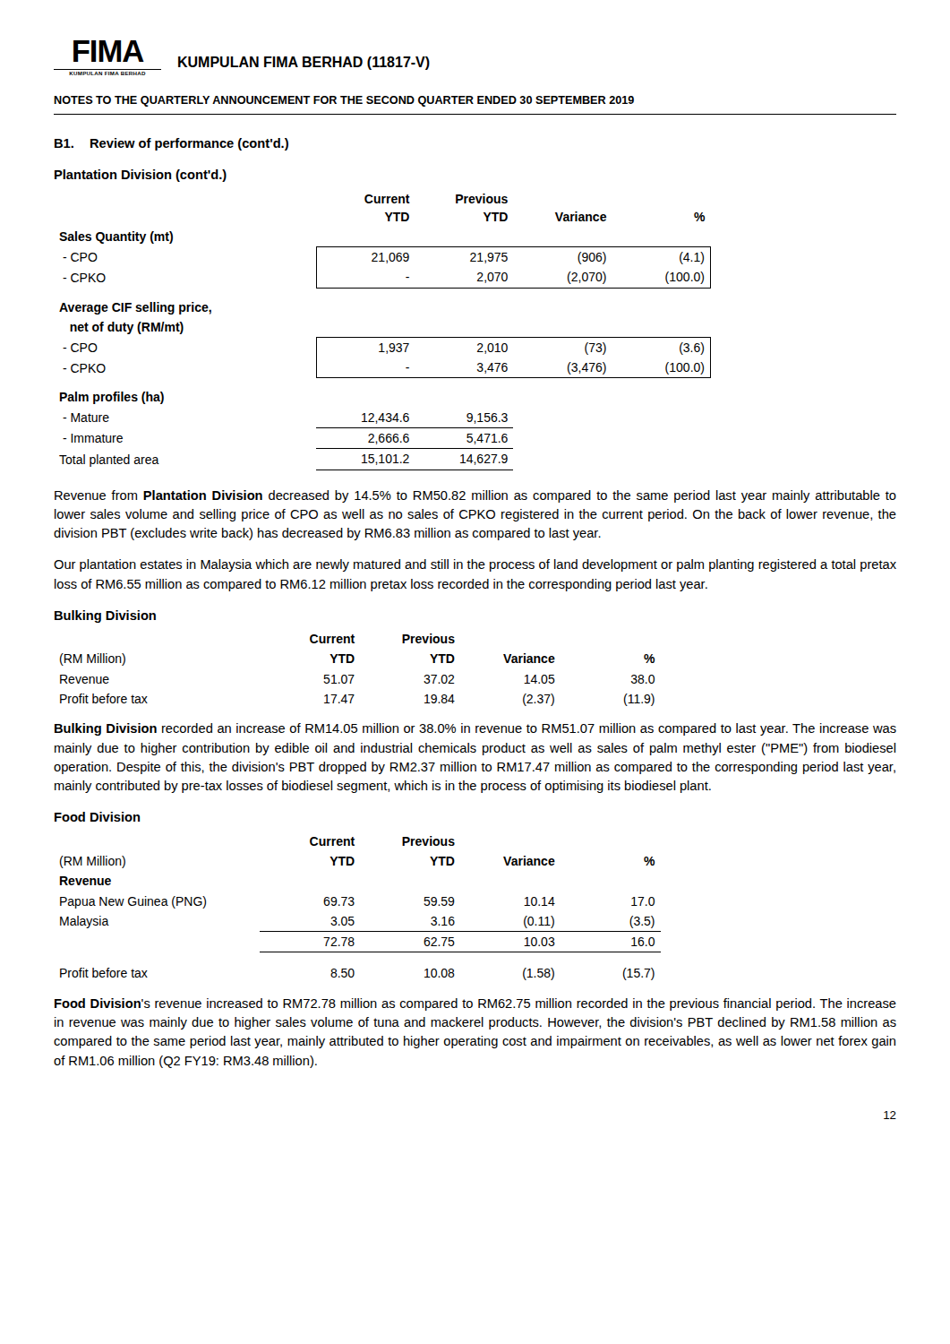FIMA
KUMPULAN FIMA BERHAD
KUMPULAN FIMA BERHAD (11817-V)
NOTES TO THE QUARTERLY ANNOUNCEMENT FOR THE SECOND QUARTER ENDED 30 SEPTEMBER 2019
B1. Review of performance (cont'd.)
Plantation Division (cont'd.)
| | Current YTD | Previous YTD | Variance | % |
| --- | --- | --- | --- | --- |
| Sales Quantity (mt) | | | | |
| - CPO | 21,069 | 21,975 | (906) | (4.1) |
| - CPKO | - | 2,070 | (2,070) | (100.0) |
| Average CIF selling price, | | | | |
| net of duty (RM/mt) | | | | |
| - CPO | 1,937 | 2,010 | (73) | (3.6) |
| - CPKO | - | 3,476 | (3,476) | (100.0) |
| Palm profiles (ha) | | | | |
| - Mature | 12,434.6 | 9,156.3 | | |
| - Immature | 2,666.6 | 5,471.6 | | |
| Total planted area | 15,101.2 | 14,627.9 | | |
Revenue from Plantation Division decreased by 14.5% to RM50.82 million as compared to the same period last year mainly attributable to lower sales volume and selling price of CPO as well as no sales of CPKO registered in the current period. On the back of lower revenue, the division PBT (excludes write back) has decreased by RM6.83 million as compared to last year.
Our plantation estates in Malaysia which are newly matured and still in the process of land development or palm planting registered a total pretax loss of RM6.55 million as compared to RM6.12 million pretax loss recorded in the corresponding period last year.
Bulking Division
| | Current | Previous | | |
| --- | --- | --- | --- | --- |
| (RM Million) | YTD | YTD | Variance | % |
| Revenue | 51.07 | 37.02 | 14.05 | 38.0 |
| Profit before tax | 17.47 | 19.84 | (2.37) | (11.9) |
Bulking Division recorded an increase of RM14.05 million or 38.0% in revenue to RM51.07 million as compared to last year. The increase was mainly due to higher contribution by edible oil and industrial chemicals product as well as sales of palm methyl ester ("PME") from biodiesel operation. Despite of this, the division's PBT dropped by RM2.37 million to RM17.47 million as compared to the corresponding period last year, mainly contributed by pre-tax losses of biodiesel segment, which is in the process of optimising its biodiesel plant.
Food Division
| | Current | Previous | | |
| --- | --- | --- | --- | --- |
| (RM Million) | YTD | YTD | Variance | % |
| Revenue | | | | |
| Papua New Guinea (PNG) | 69.73 | 59.59 | 10.14 | 17.0 |
| Malaysia | 3.05 | 3.16 | (0.11) | (3.5) |
| | 72.78 | 62.75 | 10.03 | 16.0 |
| Profit before tax | 8.50 | 10.08 | (1.58) | (15.7) |
Food Division's revenue increased to RM72.78 million as compared to RM62.75 million recorded in the previous financial period. The increase in revenue was mainly due to higher sales volume of tuna and mackerel products. However, the division's PBT declined by RM1.58 million as compared to the same period last year, mainly attributed to higher operating cost and impairment on receivables, as well as lower net forex gain of RM1.06 million (Q2 FY19: RM3.48 million).
12